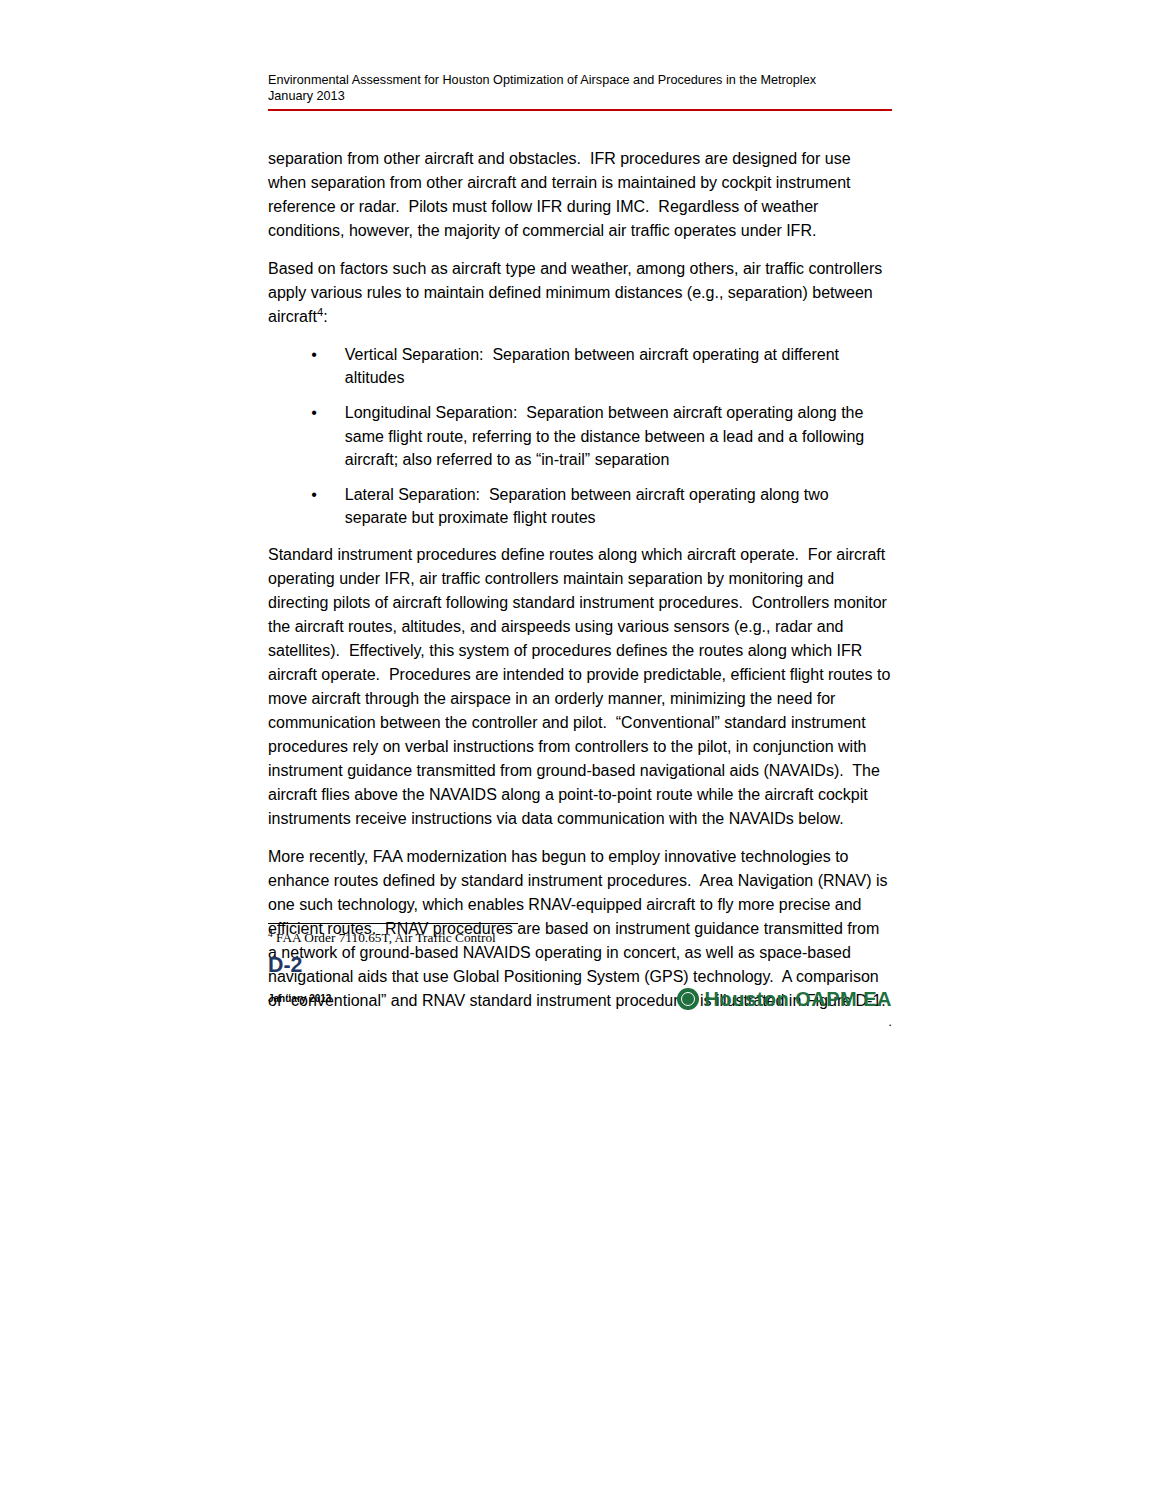Environmental Assessment for Houston Optimization of Airspace and Procedures in the Metroplex January 2013
separation from other aircraft and obstacles. IFR procedures are designed for use when separation from other aircraft and terrain is maintained by cockpit instrument reference or radar. Pilots must follow IFR during IMC. Regardless of weather conditions, however, the majority of commercial air traffic operates under IFR.
Based on factors such as aircraft type and weather, among others, air traffic controllers apply various rules to maintain defined minimum distances (e.g., separation) between aircraft4:
Vertical Separation: Separation between aircraft operating at different altitudes
Longitudinal Separation: Separation between aircraft operating along the same flight route, referring to the distance between a lead and a following aircraft; also referred to as “in-trail” separation
Lateral Separation: Separation between aircraft operating along two separate but proximate flight routes
Standard instrument procedures define routes along which aircraft operate. For aircraft operating under IFR, air traffic controllers maintain separation by monitoring and directing pilots of aircraft following standard instrument procedures. Controllers monitor the aircraft routes, altitudes, and airspeeds using various sensors (e.g., radar and satellites). Effectively, this system of procedures defines the routes along which IFR aircraft operate. Procedures are intended to provide predictable, efficient flight routes to move aircraft through the airspace in an orderly manner, minimizing the need for communication between the controller and pilot. “Conventional” standard instrument procedures rely on verbal instructions from controllers to the pilot, in conjunction with instrument guidance transmitted from ground-based navigational aids (NAVAIDs). The aircraft flies above the NAVAIDS along a point-to-point route while the aircraft cockpit instruments receive instructions via data communication with the NAVAIDs below.
More recently, FAA modernization has begun to employ innovative technologies to enhance routes defined by standard instrument procedures. Area Navigation (RNAV) is one such technology, which enables RNAV-equipped aircraft to fly more precise and efficient routes. RNAV procedures are based on instrument guidance transmitted from a network of ground-based NAVAIDS operating in concert, as well as space-based navigational aids that use Global Positioning System (GPS) technology. A comparison of “conventional” and RNAV standard instrument procedures is illustrated in Figure D-1.
4 FAA Order 7110.65T, Air Traffic Control
D-2
January 2013
Houston OAPM EA
.